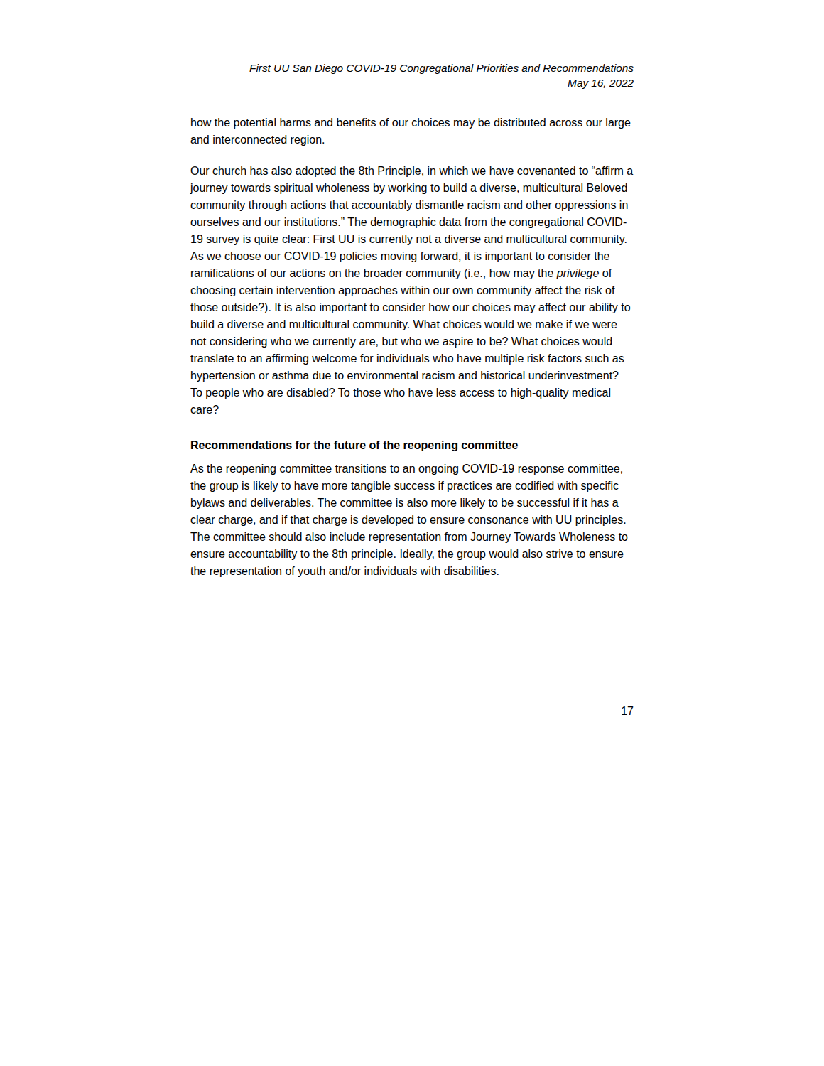First UU San Diego COVID-19 Congregational Priorities and Recommendations
May 16, 2022
how the potential harms and benefits of our choices may be distributed across our large and interconnected region.
Our church has also adopted the 8th Principle, in which we have covenanted to “affirm a journey towards spiritual wholeness by working to build a diverse, multicultural Beloved community through actions that accountably dismantle racism and other oppressions in ourselves and our institutions.” The demographic data from the congregational COVID-19 survey is quite clear: First UU is currently not a diverse and multicultural community. As we choose our COVID-19 policies moving forward, it is important to consider the ramifications of our actions on the broader community (i.e., how may the privilege of choosing certain intervention approaches within our own community affect the risk of those outside?). It is also important to consider how our choices may affect our ability to build a diverse and multicultural community. What choices would we make if we were not considering who we currently are, but who we aspire to be? What choices would translate to an affirming welcome for individuals who have multiple risk factors such as hypertension or asthma due to environmental racism and historical underinvestment? To people who are disabled? To those who have less access to high-quality medical care?
Recommendations for the future of the reopening committee
As the reopening committee transitions to an ongoing COVID-19 response committee, the group is likely to have more tangible success if practices are codified with specific bylaws and deliverables. The committee is also more likely to be successful if it has a clear charge, and if that charge is developed to ensure consonance with UU principles. The committee should also include representation from Journey Towards Wholeness to ensure accountability to the 8th principle. Ideally, the group would also strive to ensure the representation of youth and/or individuals with disabilities.
17